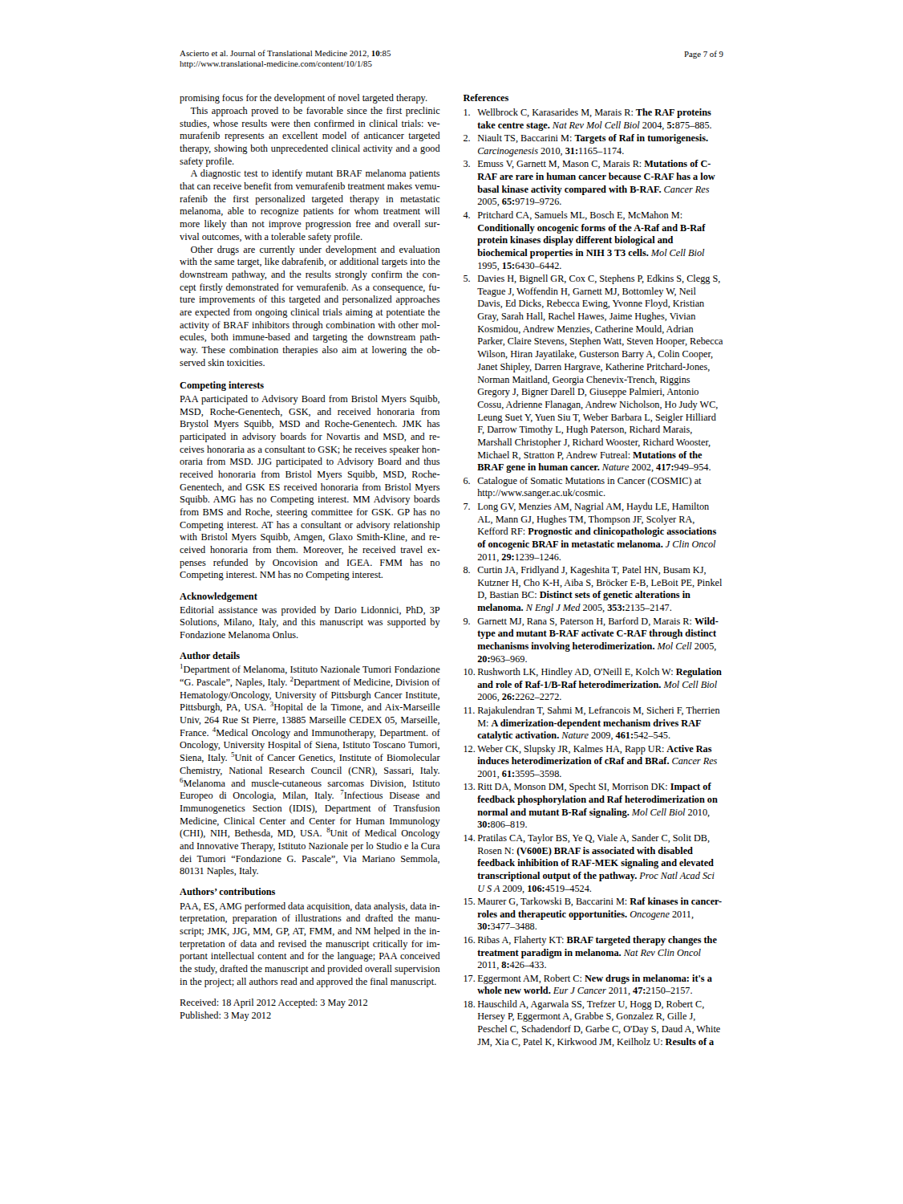Ascierto et al. Journal of Translational Medicine 2012, 10:85
http://www.translational-medicine.com/content/10/1/85
Page 7 of 9
promising focus for the development of novel targeted therapy.
This approach proved to be favorable since the first preclinic studies, whose results were then confirmed in clinical trials: vemurafenib represents an excellent model of anticancer targeted therapy, showing both unprecedented clinical activity and a good safety profile.
A diagnostic test to identify mutant BRAF melanoma patients that can receive benefit from vemurafenib treatment makes vemurafenib the first personalized targeted therapy in metastatic melanoma, able to recognize patients for whom treatment will more likely than not improve progression free and overall survival outcomes, with a tolerable safety profile.
Other drugs are currently under development and evaluation with the same target, like dabrafenib, or additional targets into the downstream pathway, and the results strongly confirm the concept firstly demonstrated for vemurafenib. As a consequence, future improvements of this targeted and personalized approaches are expected from ongoing clinical trials aiming at potentiate the activity of BRAF inhibitors through combination with other molecules, both immune-based and targeting the downstream pathway. These combination therapies also aim at lowering the observed skin toxicities.
Competing interests
PAA participated to Advisory Board from Bristol Myers Squibb, MSD, Roche-Genentech, GSK, and received honoraria from Brystol Myers Squibb, MSD and Roche-Genentech. JMK has participated in advisory boards for Novartis and MSD, and receives honoraria as a consultant to GSK; he receives speaker honoraria from MSD. JJG participated to Advisory Board and thus received honoraria from Bristol Myers Squibb, MSD, Roche-Genentech, and GSK ES received honoraria from Bristol Myers Squibb. AMG has no Competing interest. MM Advisory boards from BMS and Roche, steering committee for GSK. GP has no Competing interest. AT has a consultant or advisory relationship with Bristol Myers Squibb, Amgen, Glaxo Smith-Kline, and received honoraria from them. Moreover, he received travel expenses refunded by Oncovision and IGEA. FMM has no Competing interest. NM has no Competing interest.
Acknowledgement
Editorial assistance was provided by Dario Lidonnici, PhD, 3P Solutions, Milano, Italy, and this manuscript was supported by Fondazione Melanoma Onlus.
Author details
1Department of Melanoma, Istituto Nazionale Tumori Fondazione “G. Pascale”, Naples, Italy. 2Department of Medicine, Division of Hematology/Oncology, University of Pittsburgh Cancer Institute, Pittsburgh, PA, USA. 3Hopital de la Timone, and Aix-Marseille Univ, 264 Rue St Pierre, 13885 Marseille CEDEX 05, Marseille, France. 4Medical Oncology and Immunotherapy, Department. of Oncology, University Hospital of Siena, Istituto Toscano Tumori, Siena, Italy. 5Unit of Cancer Genetics, Institute of Biomolecular Chemistry, National Research Council (CNR), Sassari, Italy. 6Melanoma and muscle-cutaneous sarcomas Division, Istituto Europeo di Oncologia, Milan, Italy. 7Infectious Disease and Immunogenetics Section (IDIS), Department of Transfusion Medicine, Clinical Center and Center for Human Immunology (CHI), NIH, Bethesda, MD, USA. 8Unit of Medical Oncology and Innovative Therapy, Istituto Nazionale per lo Studio e la Cura dei Tumori “Fondazione G. Pascale”, Via Mariano Semmola, 80131 Naples, Italy.
Authors’ contributions
PAA, ES, AMG performed data acquisition, data analysis, data interpretation, preparation of illustrations and drafted the manuscript; JMK, JJG, MM, GP, AT, FMM, and NM helped in the interpretation of data and revised the manuscript critically for important intellectual content and for the language; PAA conceived the study, drafted the manuscript and provided overall supervision in the project; all authors read and approved the final manuscript.
Received: 18 April 2012 Accepted: 3 May 2012
Published: 3 May 2012
References
Wellbrock C, Karasarides M, Marais R: The RAF proteins take centre stage. Nat Rev Mol Cell Biol 2004, 5: 875–885.
Niault TS, Baccarini M: Targets of Raf in tumorigenesis. Carcinogenesis 2010, 31: 1165–1174.
Emuss V, Garnett M, Mason C, Marais R: Mutations of C-RAF are rare in human cancer because C-RAF has a low basal kinase activity compared with B-RAF. Cancer Res 2005, 65: 9719–9726.
Pritchard CA, Samuels ML, Bosch E, McMahon M: Conditionally oncogenic forms of the A-Raf and B-Raf protein kinases display different biological and biochemical properties in NIH 3 T3 cells. Mol Cell Biol 1995, 15: 6430–6442.
Davies H, Bignell GR, Cox C, Stephens P, Edkins S, Clegg S, Teague J, Woffendin H, Garnett MJ, Bottomley W, Neil Davis, Ed Dicks, Rebecca Ewing, Yvonne Floyd, Kristian Gray, Sarah Hall, Rachel Hawes, Jaime Hughes, Vivian Kosmidou, Andrew Menzies, Catherine Mould, Adrian Parker, Claire Stevens, Stephen Watt, Steven Hooper, Rebecca Wilson, Hiran Jayatilake, Gusterson Barry A, Colin Cooper, Janet Shipley, Darren Hargrave, Katherine Pritchard-Jones, Norman Maitland, Georgia Chenevix-Trench, Riggins Gregory J, Bigner Darell D, Giuseppe Palmieri, Antonio Cossu, Adrienne Flanagan, Andrew Nicholson, Ho Judy WC, Leung Suet Y, Yuen Siu T, Weber Barbara L, Seigler Hilliard F, Darrow Timothy L, Hugh Paterson, Richard Marais, Marshall Christopher J, Richard Wooster, Richard Wooster, Michael R, Stratton P, Andrew Futreal: Mutations of the BRAF gene in human cancer. Nature 2002, 417: 949–954.
Catalogue of Somatic Mutations in Cancer (COSMIC) at http://www.sanger.ac.uk/cosmic.
Long GV, Menzies AM, Nagrial AM, Haydu LE, Hamilton AL, Mann GJ, Hughes TM, Thompson JF, Scolyer RA, Kefford RF: Prognostic and clinicopathologic associations of oncogenic BRAF in metastatic melanoma. J Clin Oncol 2011, 29: 1239–1246.
Curtin JA, Fridlyand J, Kageshita T, Patel HN, Busam KJ, Kutzner H, Cho K-H, Aiba S, Brӧcker E-B, LeBoit PE, Pinkel D, Bastian BC: Distinct sets of genetic alterations in melanoma. N Engl J Med 2005, 353: 2135–2147.
Garnett MJ, Rana S, Paterson H, Barford D, Marais R: Wild-type and mutant B-RAF activate C-RAF through distinct mechanisms involving heterodimerization. Mol Cell 2005, 20: 963–969.
Rushworth LK, Hindley AD, O'Neill E, Kolch W: Regulation and role of Raf-1/B-Raf heterodimerization. Mol Cell Biol 2006, 26: 2262–2272.
Rajakulendran T, Sahmi M, Lefrancois M, Sicheri F, Therrien M: A dimerization-dependent mechanism drives RAF catalytic activation. Nature 2009, 461: 542–545.
Weber CK, Slupsky JR, Kalmes HA, Rapp UR: Active Ras induces heterodimerization of cRaf and BRaf. Cancer Res 2001, 61: 3595–3598.
Ritt DA, Monson DM, Specht SI, Morrison DK: Impact of feedback phosphorylation and Raf heterodimerization on normal and mutant B-Raf signaling. Mol Cell Biol 2010, 30: 806–819.
Pratilas CA, Taylor BS, Ye Q, Viale A, Sander C, Solit DB, Rosen N: (V600E) BRAF is associated with disabled feedback inhibition of RAF-MEK signaling and elevated transcriptional output of the pathway. Proc Natl Acad Sci U S A 2009, 106: 4519–4524.
Maurer G, Tarkowski B, Baccarini M: Raf kinases in cancer-roles and therapeutic opportunities. Oncogene 2011, 30: 3477–3488.
Ribas A, Flaherty KT: BRAF targeted therapy changes the treatment paradigm in melanoma. Nat Rev Clin Oncol 2011, 8: 426–433.
Eggermont AM, Robert C: New drugs in melanoma: it's a whole new world. Eur J Cancer 2011, 47: 2150–2157.
Hauschild A, Agarwala SS, Trefzer U, Hogg D, Robert C, Hersey P, Eggermont A, Grabbe S, Gonzalez R, Gille J, Peschel C, Schadendorf D, Garbe C, O'Day S, Daud A, White JM, Xia C, Patel K, Kirkwood JM, Keilholz U: Results of a